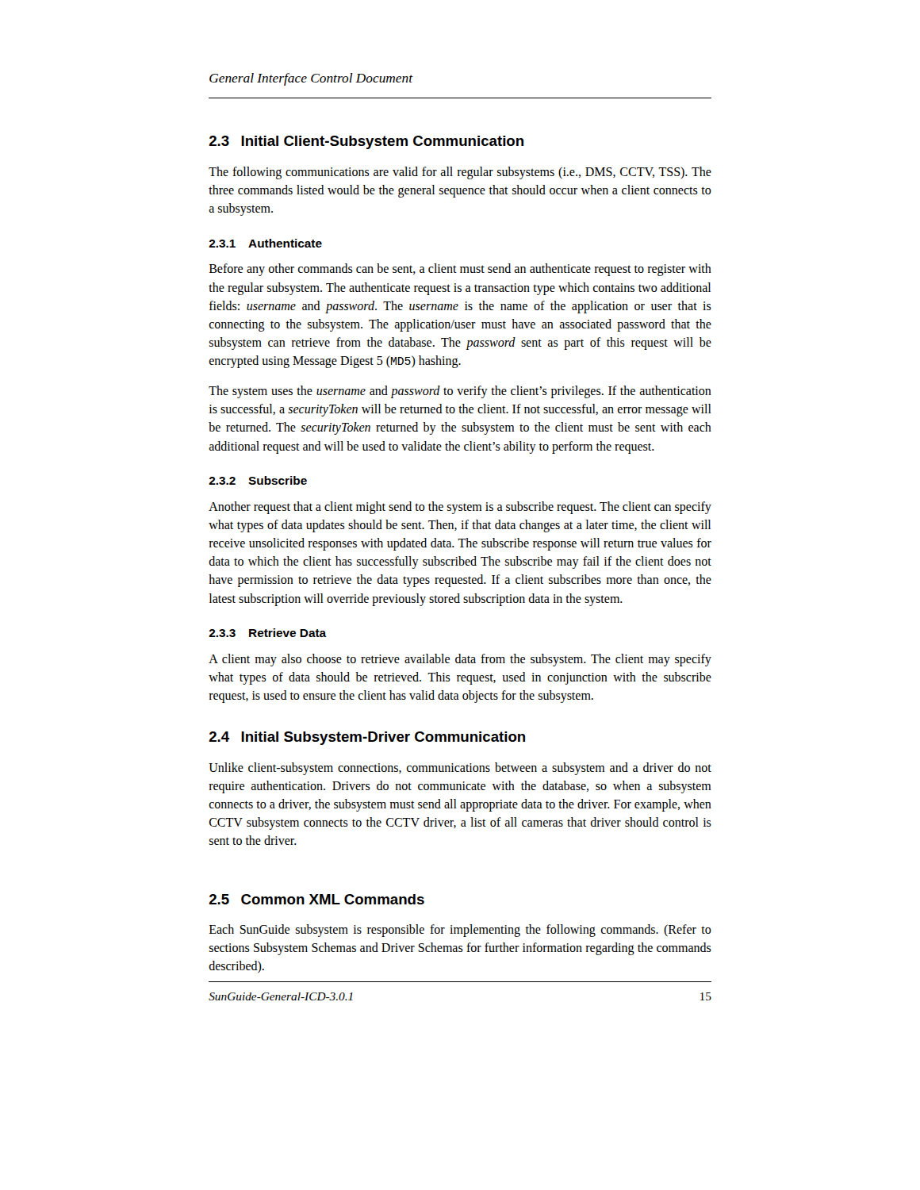General Interface Control Document
2.3 Initial Client-Subsystem Communication
The following communications are valid for all regular subsystems (i.e., DMS, CCTV, TSS). The three commands listed would be the general sequence that should occur when a client connects to a subsystem.
2.3.1 Authenticate
Before any other commands can be sent, a client must send an authenticate request to register with the regular subsystem. The authenticate request is a transaction type which contains two additional fields: username and password. The username is the name of the application or user that is connecting to the subsystem. The application/user must have an associated password that the subsystem can retrieve from the database. The password sent as part of this request will be encrypted using Message Digest 5 (MD5) hashing.
The system uses the username and password to verify the client’s privileges. If the authentication is successful, a securityToken will be returned to the client. If not successful, an error message will be returned. The securityToken returned by the subsystem to the client must be sent with each additional request and will be used to validate the client’s ability to perform the request.
2.3.2 Subscribe
Another request that a client might send to the system is a subscribe request. The client can specify what types of data updates should be sent. Then, if that data changes at a later time, the client will receive unsolicited responses with updated data. The subscribe response will return true values for data to which the client has successfully subscribed The subscribe may fail if the client does not have permission to retrieve the data types requested. If a client subscribes more than once, the latest subscription will override previously stored subscription data in the system.
2.3.3 Retrieve Data
A client may also choose to retrieve available data from the subsystem. The client may specify what types of data should be retrieved. This request, used in conjunction with the subscribe request, is used to ensure the client has valid data objects for the subsystem.
2.4 Initial Subsystem-Driver Communication
Unlike client-subsystem connections, communications between a subsystem and a driver do not require authentication. Drivers do not communicate with the database, so when a subsystem connects to a driver, the subsystem must send all appropriate data to the driver. For example, when CCTV subsystem connects to the CCTV driver, a list of all cameras that driver should control is sent to the driver.
2.5 Common XML Commands
Each SunGuide subsystem is responsible for implementing the following commands. (Refer to sections Subsystem Schemas and Driver Schemas for further information regarding the commands described).
SunGuide-General-ICD-3.0.1 15